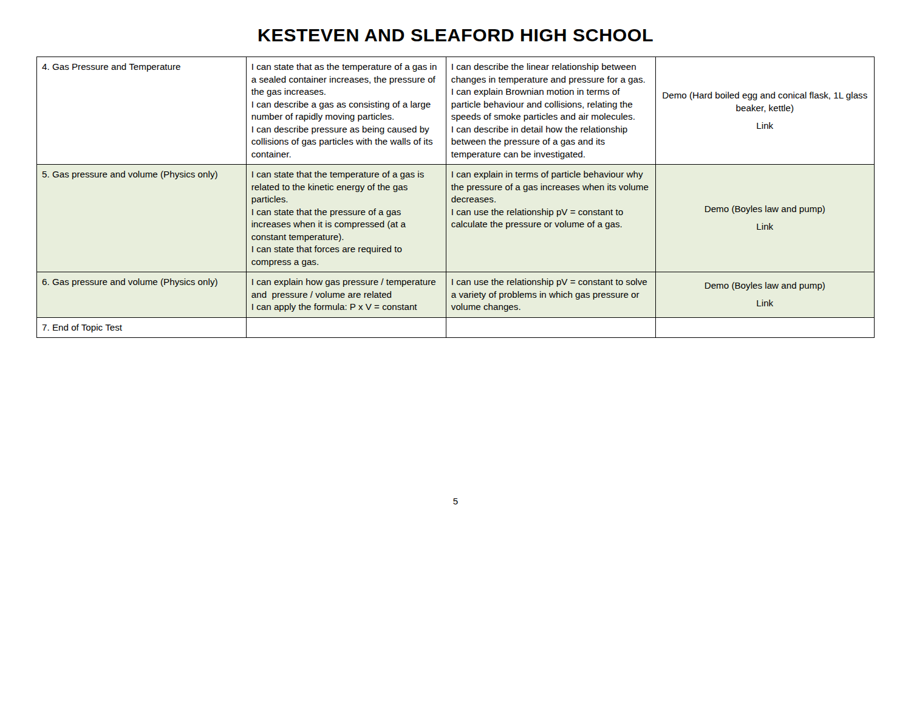KESTEVEN AND SLEAFORD HIGH SCHOOL
| 4. Gas Pressure and Temperature | I can state that as the temperature of a gas in a sealed container increases, the pressure of the gas increases. I can describe a gas as consisting of a large number of rapidly moving particles. I can describe pressure as being caused by collisions of gas particles with the walls of its container. | I can describe the linear relationship between changes in temperature and pressure for a gas. I can explain Brownian motion in terms of particle behaviour and collisions, relating the speeds of smoke particles and air molecules. I can describe in detail how the relationship between the pressure of a gas and its temperature can be investigated. | Demo (Hard boiled egg and conical flask, 1L glass beaker, kettle) Link |
| 5. Gas pressure and volume (Physics only) | I can state that the temperature of a gas is related to the kinetic energy of the gas particles. I can state that the pressure of a gas increases when it is compressed (at a constant temperature). I can state that forces are required to compress a gas. | I can explain in terms of particle behaviour why the pressure of a gas increases when its volume decreases. I can use the relationship pV = constant to calculate the pressure or volume of a gas. | Demo (Boyles law and pump) Link |
| 6. Gas pressure and volume (Physics only) | I can explain how gas pressure / temperature and pressure / volume are related I can apply the formula: P x V = constant | I can use the relationship pV = constant to solve a variety of problems in which gas pressure or volume changes. | Demo (Boyles law and pump) Link |
| 7. End of Topic Test | | | |
5